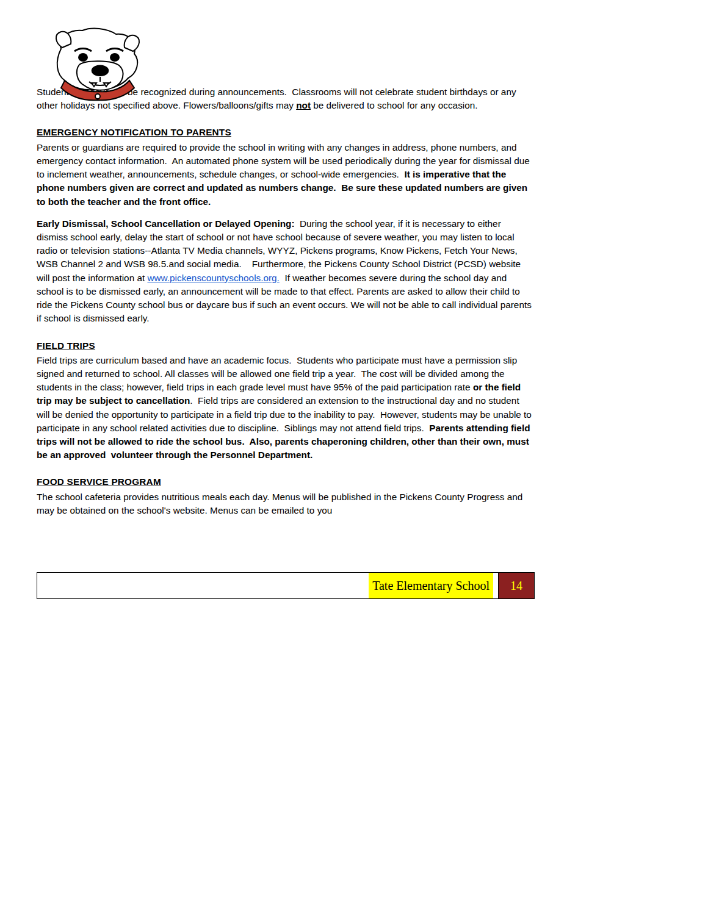Student birthdays will be recognized during announcements. Classrooms will not celebrate student birthdays or any other holidays not specified above. Flowers/balloons/gifts may not be delivered to school for any occasion.
Emergency Notification to Parents
Parents or guardians are required to provide the school in writing with any changes in address, phone numbers, and emergency contact information. An automated phone system will be used periodically during the year for dismissal due to inclement weather, announcements, schedule changes, or school-wide emergencies. It is imperative that the phone numbers given are correct and updated as numbers change. Be sure these updated numbers are given to both the teacher and the front office.
Early Dismissal, School Cancellation or Delayed Opening: During the school year, if it is necessary to either dismiss school early, delay the start of school or not have school because of severe weather, you may listen to local radio or television stations--Atlanta TV Media channels, WYYZ, Pickens programs, Know Pickens, Fetch Your News, WSB Channel 2 and WSB 98.5.and social media. Furthermore, the Pickens County School District (PCSD) website will post the information at www.pickenscountyschools.org. If weather becomes severe during the school day and school is to be dismissed early, an announcement will be made to that effect. Parents are asked to allow their child to ride the Pickens County school bus or daycare bus if such an event occurs. We will not be able to call individual parents if school is dismissed early.
Field Trips
Field trips are curriculum based and have an academic focus. Students who participate must have a permission slip signed and returned to school. All classes will be allowed one field trip a year. The cost will be divided among the students in the class; however, field trips in each grade level must have 95% of the paid participation rate or the field trip may be subject to cancellation. Field trips are considered an extension to the instructional day and no student will be denied the opportunity to participate in a field trip due to the inability to pay. However, students may be unable to participate in any school related activities due to discipline. Siblings may not attend field trips. Parents attending field trips will not be allowed to ride the school bus. Also, parents chaperoning children, other than their own, must be an approved volunteer through the Personnel Department.
Food Service Program
The school cafeteria provides nutritious meals each day. Menus will be published in the Pickens County Progress and may be obtained on the school's website. Menus can be emailed to you
Tate Elementary School
14